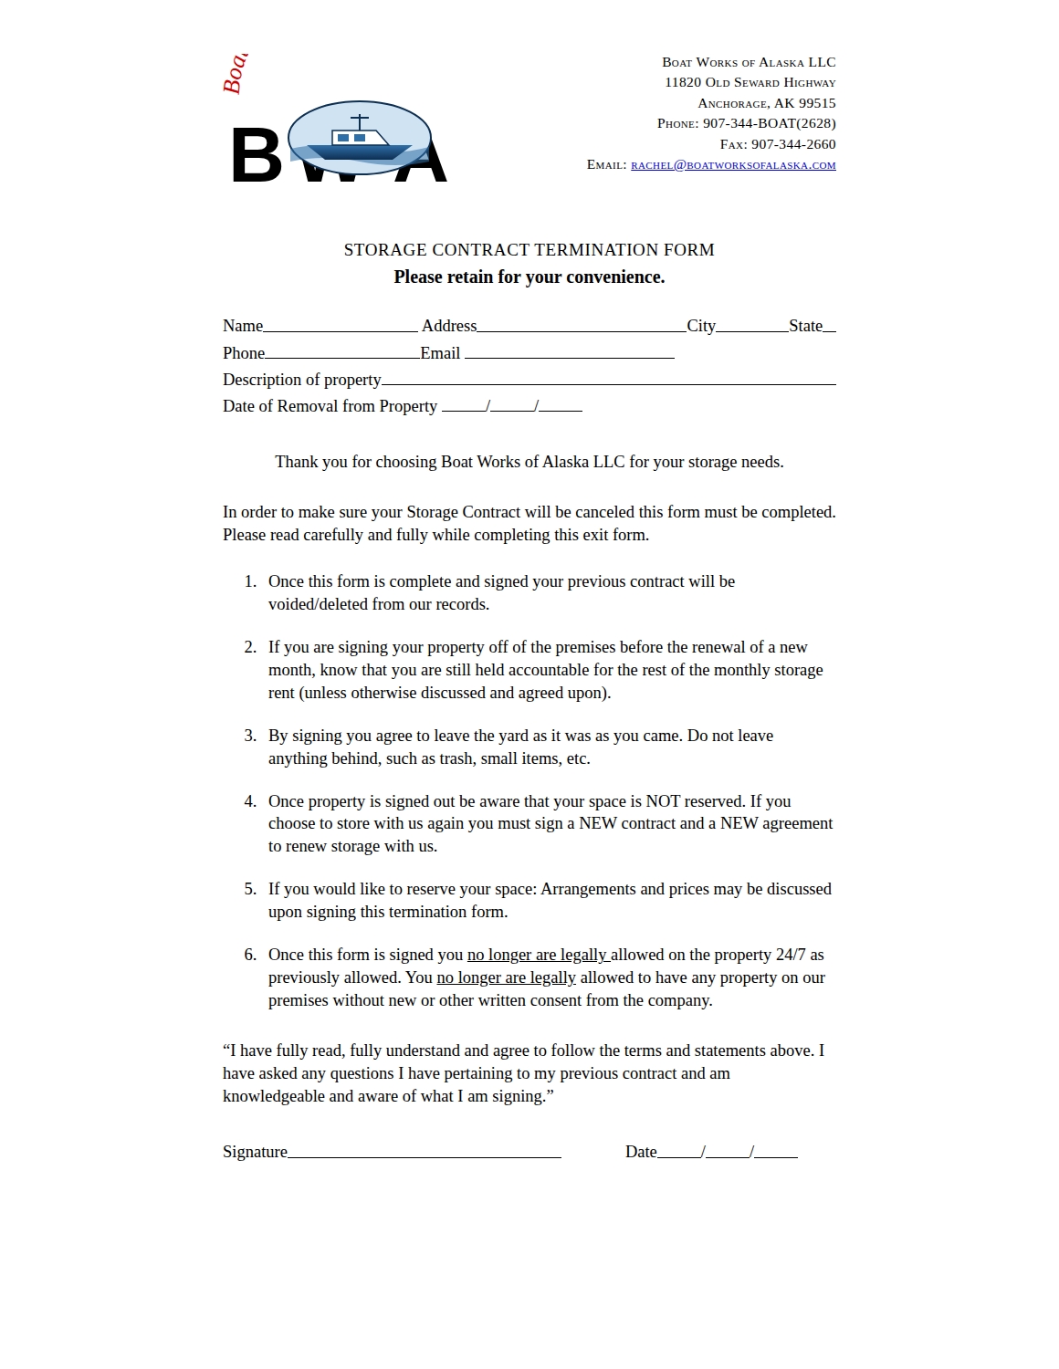Boat Works Of Alaska B W A
Boat Works of Alaska LLC
11820 Old Seward Highway
Anchorage, AK 99515
Phone: 907-344-BOAT(2628)
Fax: 907-344-2660
Email: rachel@boatworksofalaska.com
STORAGE CONTRACT TERMINATION FORM
Please retain for your convenience.
Name Address City State Zip
Phone Email
Description of property
Date of Removal from Property / /
Thank you for choosing Boat Works of Alaska LLC for your storage needs.
In order to make sure your Storage Contract will be canceled this form must be completed.
Please read carefully and fully while completing this exit form.
Once this form is complete and signed your previous contract will be voided/deleted from our records.
If you are signing your property off of the premises before the renewal of a new month, know that you are still held accountable for the rest of the monthly storage rent (unless otherwise discussed and agreed upon).
By signing you agree to leave the yard as it was as you came. Do not leave anything behind, such as trash, small items, etc.
Once property is signed out be aware that your space is NOT reserved. If you choose to store with us again you must sign a NEW contract and a NEW agreement to renew storage with us.
If you would like to reserve your space: Arrangements and prices may be discussed upon signing this termination form.
Once this form is signed you no longer are legally allowed on the property 24/7 as previously allowed. You no longer are legally allowed to have any property on our premises without new or other written consent from the company.
“I have fully read, fully understand and agree to follow the terms and statements above. I have asked any questions I have pertaining to my previous contract and am knowledgeable and aware of what I am signing.”
Signature Date / /